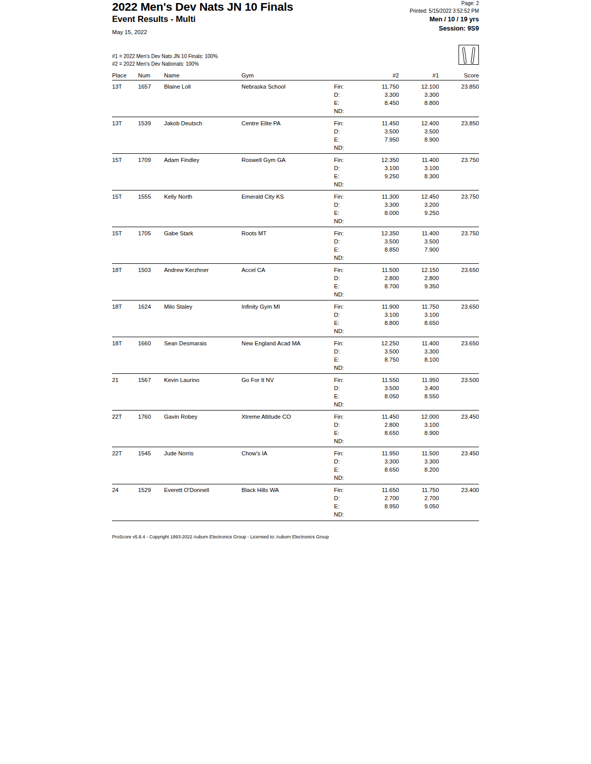2022 Men's Dev Nats JN 10 Finals
Event Results - Multi
May 15, 2022
Page: 2
Printed: 5/15/2022 3:52:52 PM
Men / 10 / 19 yrs
Session: 9S9
#1 = 2022 Men's Dev Nats JN 10 Finals: 100%
#2 = 2022 Men's Dev Nationals: 100%
| Place | Num | Name | Gym | | #2 | #1 | Score |
| --- | --- | --- | --- | --- | --- | --- | --- |
| 13T | 1657 | Blaine Loll | Nebraska School | Fin: | 11.750 | 12.100 | 23.850 |
| | | | | D: | 3.300 | 3.300 | |
| | | | | E: | 8.450 | 8.800 | |
| | | | | ND: | | | |
| 13T | 1539 | Jakob Deutsch | Centre Elite PA | Fin: | 11.450 | 12.400 | 23.850 |
| | | | | D: | 3.500 | 3.500 | |
| | | | | E: | 7.950 | 8.900 | |
| | | | | ND: | | | |
| 15T | 1709 | Adam Findley | Roswell Gym GA | Fin: | 12.350 | 11.400 | 23.750 |
| | | | | D: | 3.100 | 3.100 | |
| | | | | E: | 9.250 | 8.300 | |
| | | | | ND: | | | |
| 15T | 1555 | Kelly North | Emerald City KS | Fin: | 11.300 | 12.450 | 23.750 |
| | | | | D: | 3.300 | 3.200 | |
| | | | | E: | 8.000 | 9.250 | |
| | | | | ND: | | | |
| 15T | 1705 | Gabe Stark | Roots MT | Fin: | 12.350 | 11.400 | 23.750 |
| | | | | D: | 3.500 | 3.500 | |
| | | | | E: | 8.850 | 7.900 | |
| | | | | ND: | | | |
| 18T | 1503 | Andrew Kerzhner | Accel CA | Fin: | 11.500 | 12.150 | 23.650 |
| | | | | D: | 2.800 | 2.800 | |
| | | | | E: | 8.700 | 9.350 | |
| | | | | ND: | | | |
| 18T | 1624 | Milo Staley | Infinity Gym MI | Fin: | 11.900 | 11.750 | 23.650 |
| | | | | D: | 3.100 | 3.100 | |
| | | | | E: | 8.800 | 8.650 | |
| | | | | ND: | | | |
| 18T | 1660 | Sean Desmarais | New England Acad MA | Fin: | 12.250 | 11.400 | 23.650 |
| | | | | D: | 3.500 | 3.300 | |
| | | | | E: | 8.750 | 8.100 | |
| | | | | ND: | | | |
| 21 | 1567 | Kevin Laurino | Go For It NV | Fin: | 11.550 | 11.950 | 23.500 |
| | | | | D: | 3.500 | 3.400 | |
| | | | | E: | 8.050 | 8.550 | |
| | | | | ND: | | | |
| 22T | 1760 | Gavin Robey | Xtreme Altitude CO | Fin: | 11.450 | 12.000 | 23.450 |
| | | | | D: | 2.800 | 3.100 | |
| | | | | E: | 8.650 | 8.900 | |
| | | | | ND: | | | |
| 22T | 1545 | Jude Norris | Chow's IA | Fin: | 11.950 | 11.500 | 23.450 |
| | | | | D: | 3.300 | 3.300 | |
| | | | | E: | 8.650 | 8.200 | |
| | | | | ND: | | | |
| 24 | 1529 | Everett O'Donnell | Black Hills WA | Fin: | 11.650 | 11.750 | 23.400 |
| | | | | D: | 2.700 | 2.700 | |
| | | | | E: | 8.950 | 9.050 | |
| | | | | ND: | | | |
ProScore v5.8.4 - Copyright 1993-2022 Auburn Electronics Group - Licensed to: Auburn Electronics Group